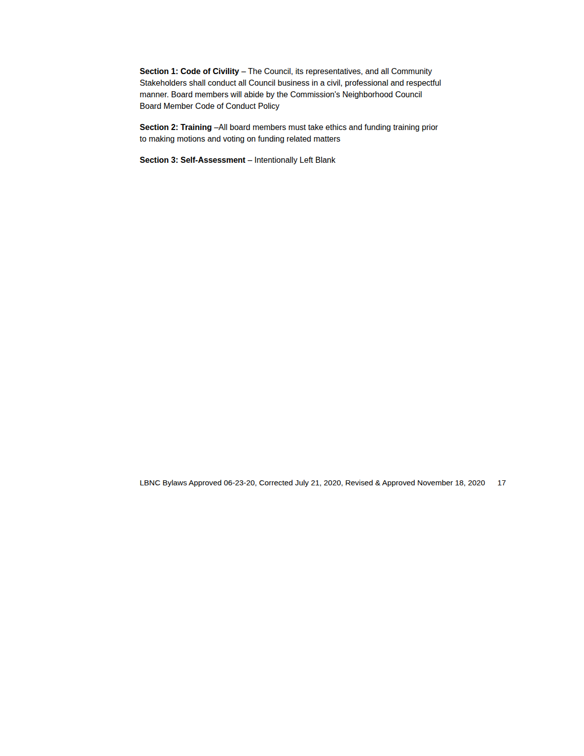Section 1: Code of Civility – The Council, its representatives, and all Community Stakeholders shall conduct all Council business in a civil, professional and respectful manner. Board members will abide by the Commission's Neighborhood Council Board Member Code of Conduct Policy
Section 2: Training –All board members must take ethics and funding training prior to making motions and voting on funding related matters
Section 3: Self-Assessment – Intentionally Left Blank
LBNC Bylaws Approved 06-23-20, Corrected July 21, 2020, Revised & Approved November 18, 202017